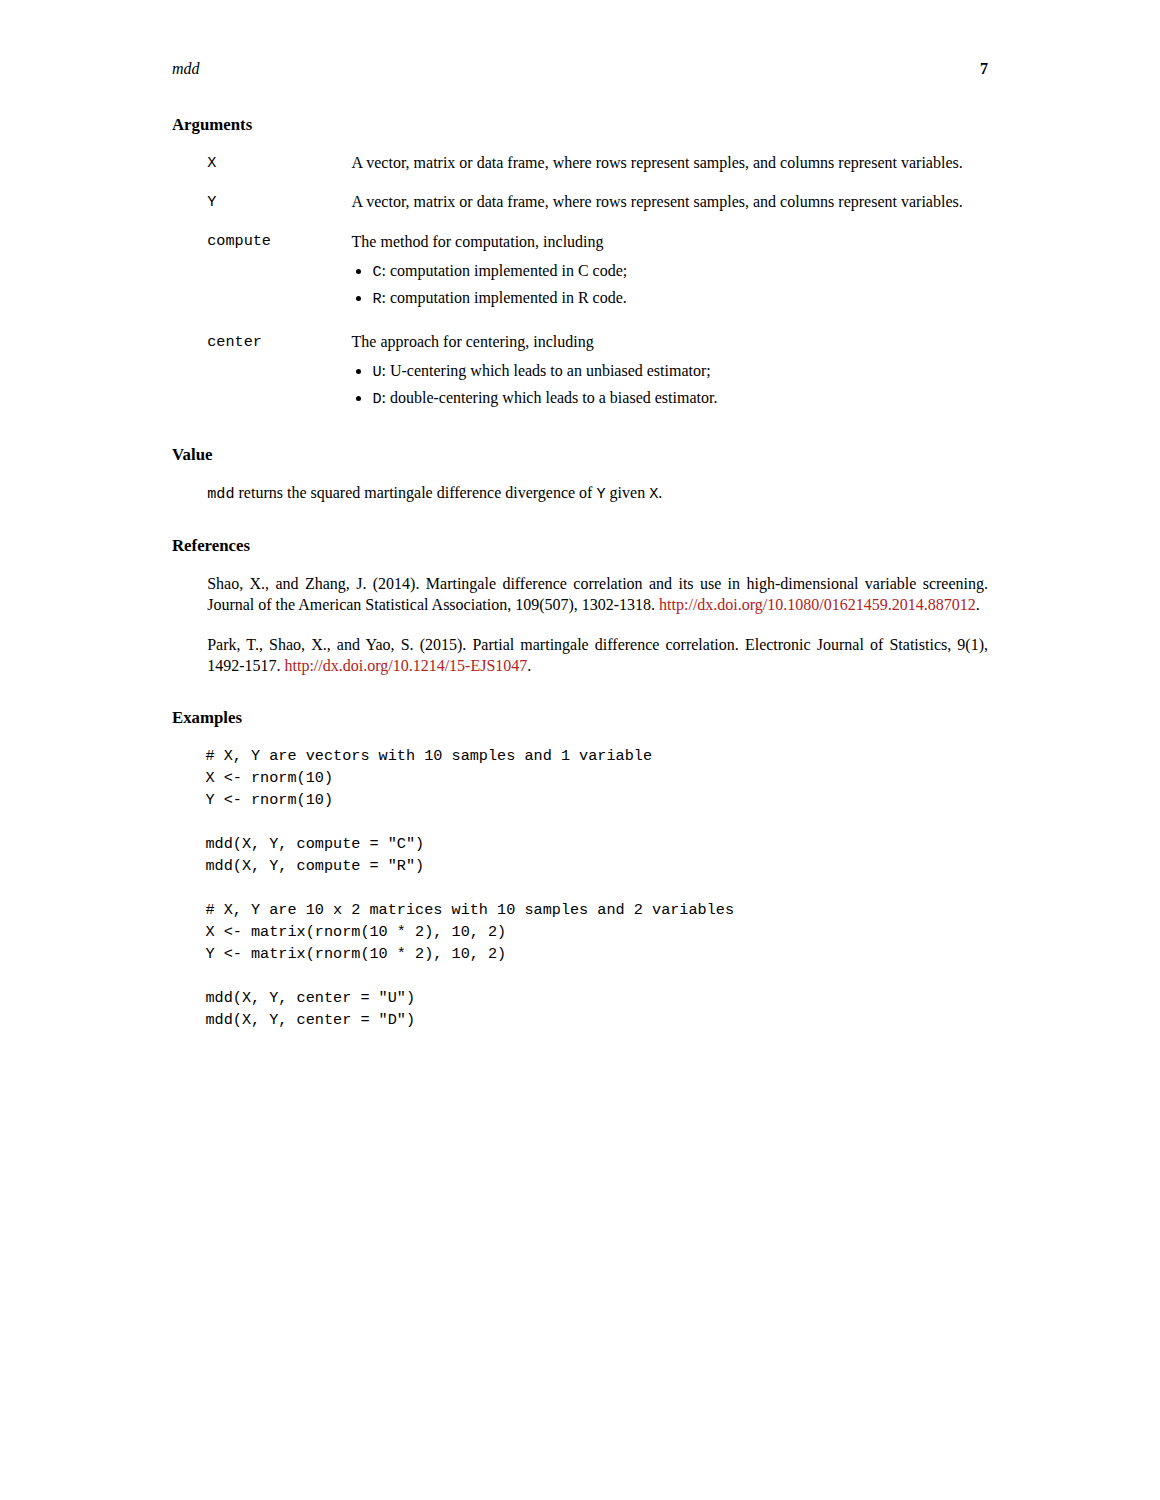mdd 7
Arguments
X
A vector, matrix or data frame, where rows represent samples, and columns represent variables.
Y
A vector, matrix or data frame, where rows represent samples, and columns represent variables.
compute
The method for computation, including
C: computation implemented in C code;
R: computation implemented in R code.
center
The approach for centering, including
U: U-centering which leads to an unbiased estimator;
D: double-centering which leads to a biased estimator.
Value
mdd returns the squared martingale difference divergence of Y given X.
References
Shao, X., and Zhang, J. (2014). Martingale difference correlation and its use in high-dimensional variable screening. Journal of the American Statistical Association, 109(507), 1302-1318. http://dx.doi.org/10.1080/01621459.2014.887012.
Park, T., Shao, X., and Yao, S. (2015). Partial martingale difference correlation. Electronic Journal of Statistics, 9(1), 1492-1517. http://dx.doi.org/10.1214/15-EJS1047.
Examples
# X, Y are vectors with 10 samples and 1 variable
X <- rnorm(10)
Y <- rnorm(10)

mdd(X, Y, compute = "C")
mdd(X, Y, compute = "R")

# X, Y are 10 x 2 matrices with 10 samples and 2 variables
X <- matrix(rnorm(10 * 2), 10, 2)
Y <- matrix(rnorm(10 * 2), 10, 2)

mdd(X, Y, center = "U")
mdd(X, Y, center = "D")